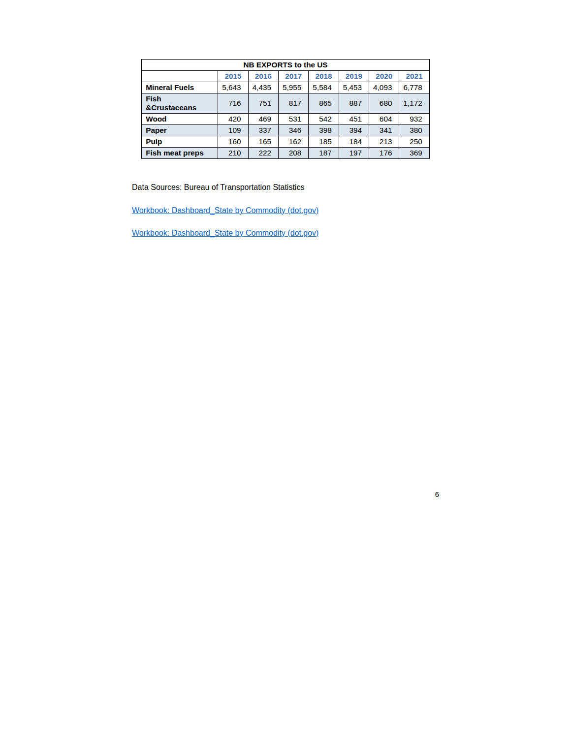NB EXPORTS to the US
| | 2015 | 2016 | 2017 | 2018 | 2019 | 2020 | 2021 |
| --- | --- | --- | --- | --- | --- | --- | --- |
| Mineral Fuels | 5,643 | 4,435 | 5,955 | 5,584 | 5,453 | 4,093 | 6,778 |
| Fish &Crustaceans | 716 | 751 | 817 | 865 | 887 | 680 | 1,172 |
| Wood | 420 | 469 | 531 | 542 | 451 | 604 | 932 |
| Paper | 109 | 337 | 346 | 398 | 394 | 341 | 380 |
| Pulp | 160 | 165 | 162 | 185 | 184 | 213 | 250 |
| Fish meat preps | 210 | 222 | 208 | 187 | 197 | 176 | 369 |
Data Sources: Bureau of Transportation Statistics
Workbook: Dashboard_State by Commodity (dot.gov)
Workbook: Dashboard_State by Commodity (dot.gov)
6